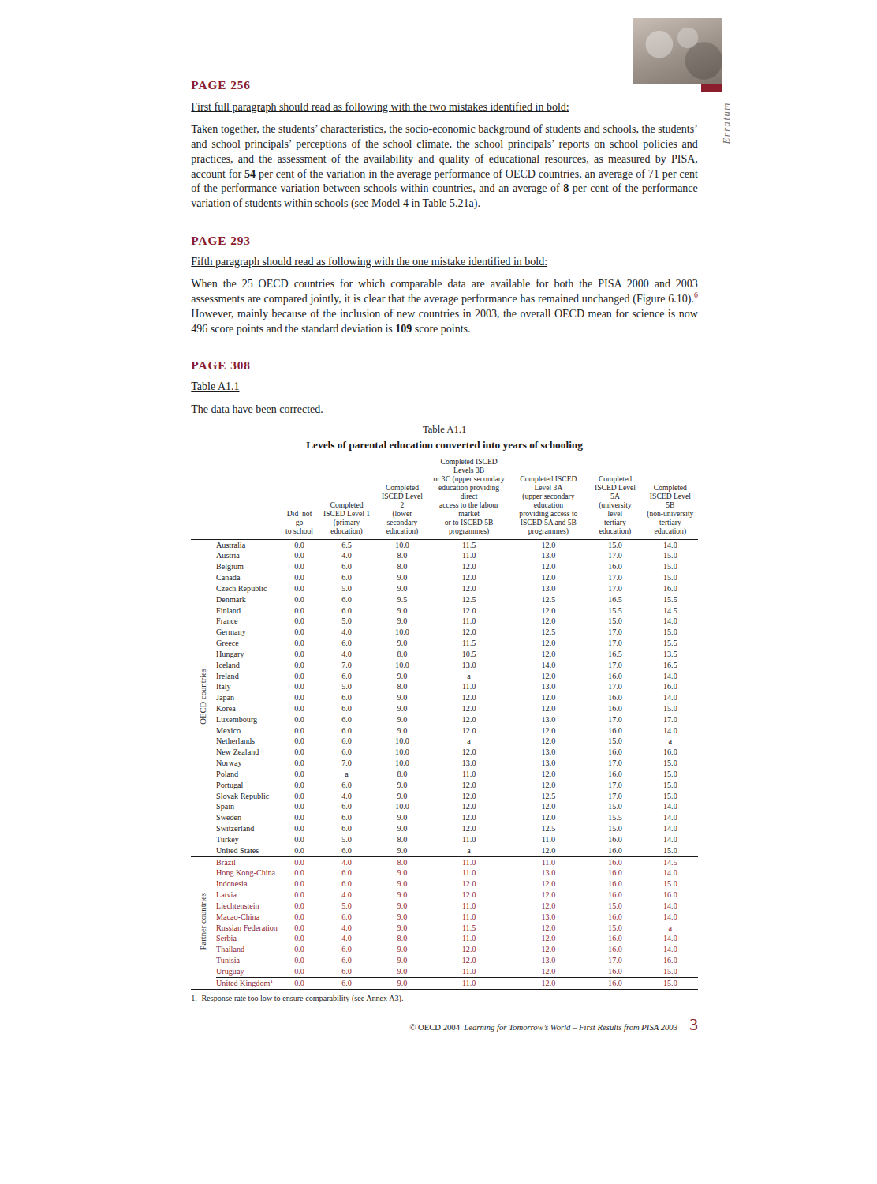Erratum
PAGE 256
First full paragraph should read as following with the two mistakes identified in bold:
Taken together, the students’ characteristics, the socio-economic background of students and schools, the students’ and school principals’ perceptions of the school climate, the school principals’ reports on school policies and practices, and the assessment of the availability and quality of educational resources, as measured by PISA, account for 54 per cent of the variation in the average performance of OECD countries, an average of 71 per cent of the performance variation between schools within countries, and an average of 8 per cent of the performance variation of students within schools (see Model 4 in Table 5.21a).
PAGE 293
Fifth paragraph should read as following with the one mistake identified in bold:
When the 25 OECD countries for which comparable data are available for both the PISA 2000 and 2003 assessments are compared jointly, it is clear that the average performance has remained unchanged (Figure 6.10).6 However, mainly because of the inclusion of new countries in 2003, the overall OECD mean for science is now 496 score points and the standard deviation is 109 score points.
PAGE 308
Table A1.1
The data have been corrected.
Table A1.1
Levels of parental education converted into years of schooling
| | | Did not go to school | Completed ISCED Level 1 (primary education) | Completed ISCED Level 2 (lower secondary education) | Completed ISCED Levels 3B or 3C (upper secondary education providing direct access to the labour market or to ISCED 5B programmes) | Completed ISCED Level 3A (upper secondary education providing access to ISCED 5A and 5B programmes) | Completed ISCED Level 5A (university level tertiary education) | Completed ISCED Level 5B (non-university tertiary education) |
| --- | --- | --- | --- | --- | --- | --- | --- | --- |
| OECD countries | Australia | 0.0 | 6.5 | 10.0 | 11.5 | 12.0 | 15.0 | 14.0 |
| Austria | 0.0 | 4.0 | 8.0 | 11.0 | 13.0 | 17.0 | 15.0 |
| Belgium | 0.0 | 6.0 | 8.0 | 12.0 | 12.0 | 16.0 | 15.0 |
| Canada | 0.0 | 6.0 | 9.0 | 12.0 | 12.0 | 17.0 | 15.0 |
| Czech Republic | 0.0 | 5.0 | 9.0 | 12.0 | 13.0 | 17.0 | 16.0 |
| Denmark | 0.0 | 6.0 | 9.5 | 12.5 | 12.5 | 16.5 | 15.5 |
| Finland | 0.0 | 6.0 | 9.0 | 12.0 | 12.0 | 15.5 | 14.5 |
| France | 0.0 | 5.0 | 9.0 | 11.0 | 12.0 | 15.0 | 14.0 |
| Germany | 0.0 | 4.0 | 10.0 | 12.0 | 12.5 | 17.0 | 15.0 |
| Greece | 0.0 | 6.0 | 9.0 | 11.5 | 12.0 | 17.0 | 15.5 |
| Hungary | 0.0 | 4.0 | 8.0 | 10.5 | 12.0 | 16.5 | 13.5 |
| Iceland | 0.0 | 7.0 | 10.0 | 13.0 | 14.0 | 17.0 | 16.5 |
| Ireland | 0.0 | 6.0 | 9.0 | a | 12.0 | 16.0 | 14.0 |
| Italy | 0.0 | 5.0 | 8.0 | 11.0 | 13.0 | 17.0 | 16.0 |
| Japan | 0.0 | 6.0 | 9.0 | 12.0 | 12.0 | 16.0 | 14.0 |
| Korea | 0.0 | 6.0 | 9.0 | 12.0 | 12.0 | 16.0 | 15.0 |
| Luxembourg | 0.0 | 6.0 | 9.0 | 12.0 | 13.0 | 17.0 | 17.0 |
| Mexico | 0.0 | 6.0 | 9.0 | 12.0 | 12.0 | 16.0 | 14.0 |
| Netherlands | 0.0 | 6.0 | 10.0 | a | 12.0 | 15.0 | a |
| New Zealand | 0.0 | 6.0 | 10.0 | 12.0 | 13.0 | 16.0 | 16.0 |
| Norway | 0.0 | 7.0 | 10.0 | 13.0 | 13.0 | 17.0 | 15.0 |
| Poland | 0.0 | a | 8.0 | 11.0 | 12.0 | 16.0 | 15.0 |
| Portugal | 0.0 | 6.0 | 9.0 | 12.0 | 12.0 | 17.0 | 15.0 |
| Slovak Republic | 0.0 | 4.0 | 9.0 | 12.0 | 12.5 | 17.0 | 15.0 |
| Spain | 0.0 | 6.0 | 10.0 | 12.0 | 12.0 | 15.0 | 14.0 |
| Sweden | 0.0 | 6.0 | 9.0 | 12.0 | 12.0 | 15.5 | 14.0 |
| Switzerland | 0.0 | 6.0 | 9.0 | 12.0 | 12.5 | 15.0 | 14.0 |
| Turkey | 0.0 | 5.0 | 8.0 | 11.0 | 11.0 | 16.0 | 14.0 |
| United States | 0.0 | 6.0 | 9.0 | a | 12.0 | 16.0 | 15.0 |
| Partner countries | Brazil | 0.0 | 4.0 | 8.0 | 11.0 | 11.0 | 16.0 | 14.5 |
| Hong Kong-China | 0.0 | 6.0 | 9.0 | 11.0 | 13.0 | 16.0 | 14.0 |
| Indonesia | 0.0 | 6.0 | 9.0 | 12.0 | 12.0 | 16.0 | 15.0 |
| Latvia | 0.0 | 4.0 | 9.0 | 12.0 | 12.0 | 16.0 | 16.0 |
| Liechtenstein | 0.0 | 5.0 | 9.0 | 11.0 | 12.0 | 15.0 | 14.0 |
| Macao-China | 0.0 | 6.0 | 9.0 | 11.0 | 13.0 | 16.0 | 14.0 |
| Russian Federation | 0.0 | 4.0 | 9.0 | 11.5 | 12.0 | 15.0 | a |
| Serbia | 0.0 | 4.0 | 8.0 | 11.0 | 12.0 | 16.0 | 14.0 |
| Thailand | 0.0 | 6.0 | 9.0 | 12.0 | 12.0 | 16.0 | 14.0 |
| Tunisia | 0.0 | 6.0 | 9.0 | 12.0 | 13.0 | 17.0 | 16.0 |
| Uruguay | 0.0 | 6.0 | 9.0 | 11.0 | 12.0 | 16.0 | 15.0 |
| United Kingdom 1 | 0.0 | 6.0 | 9.0 | 11.0 | 12.0 | 16.0 | 15.0 |
1. Response rate too low to ensure comparability (see Annex A3).
© OECD 2004 Learning for Tomorrow’s World – First Results from PISA 2003
3